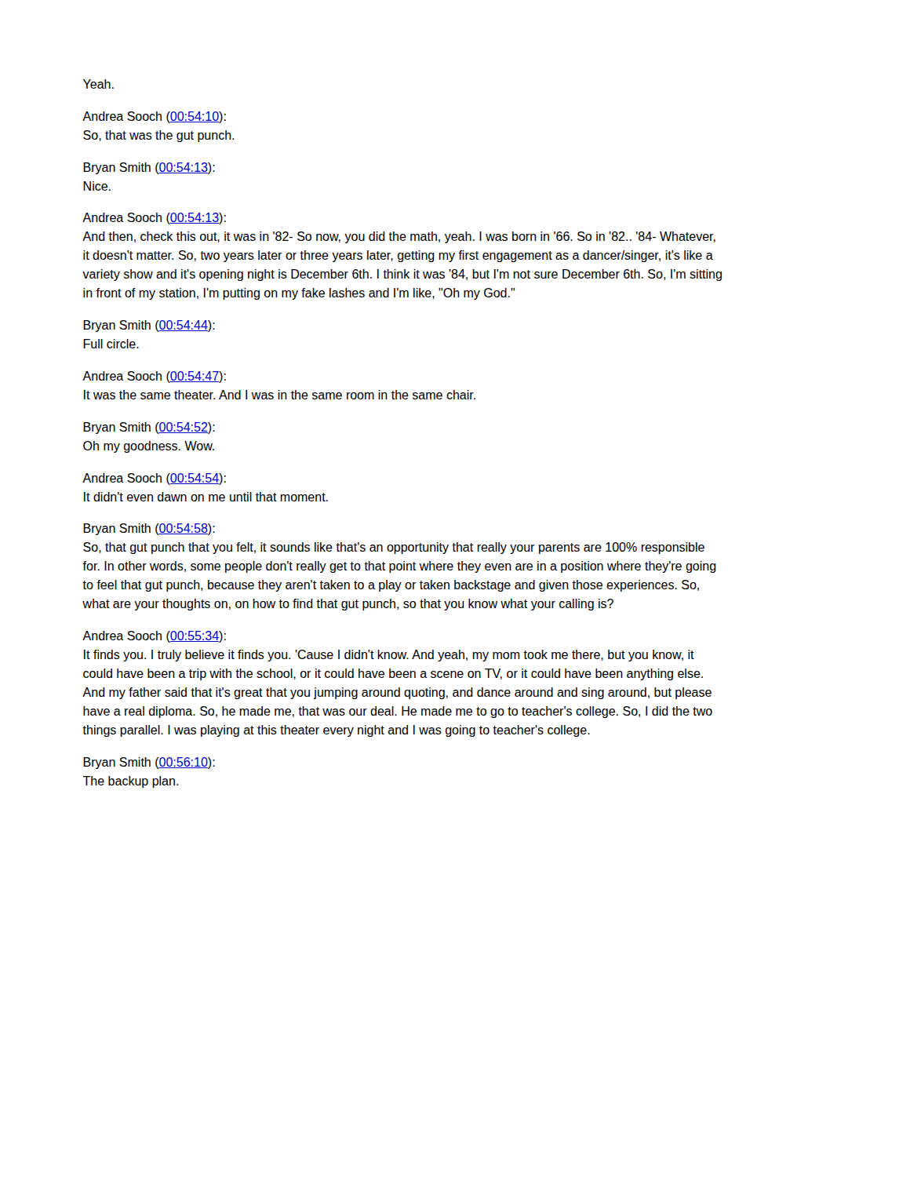Yeah.
Andrea Sooch (00:54:10):
So, that was the gut punch.
Bryan Smith (00:54:13):
Nice.
Andrea Sooch (00:54:13):
And then, check this out, it was in '82- So now, you did the math, yeah. I was born in '66. So in '82.. '84- Whatever, it doesn't matter. So, two years later or three years later, getting my first engagement as a dancer/singer, it's like a variety show and it's opening night is December 6th. I think it was '84, but I'm not sure December 6th. So, I'm sitting in front of my station, I'm putting on my fake lashes and I'm like, "Oh my God."
Bryan Smith (00:54:44):
Full circle.
Andrea Sooch (00:54:47):
It was the same theater. And I was in the same room in the same chair.
Bryan Smith (00:54:52):
Oh my goodness. Wow.
Andrea Sooch (00:54:54):
It didn't even dawn on me until that moment.
Bryan Smith (00:54:58):
So, that gut punch that you felt, it sounds like that's an opportunity that really your parents are 100% responsible for. In other words, some people don't really get to that point where they even are in a position where they're going to feel that gut punch, because they aren't taken to a play or taken backstage and given those experiences. So, what are your thoughts on, on how to find that gut punch, so that you know what your calling is?
Andrea Sooch (00:55:34):
It finds you. I truly believe it finds you. 'Cause I didn't know. And yeah, my mom took me there, but you know, it could have been a trip with the school, or it could have been a scene on TV, or it could have been anything else. And my father said that it's great that you jumping around quoting, and dance around and sing around, but please have a real diploma. So, he made me, that was our deal. He made me to go to teacher's college. So, I did the two things parallel. I was playing at this theater every night and I was going to teacher's college.
Bryan Smith (00:56:10):
The backup plan.